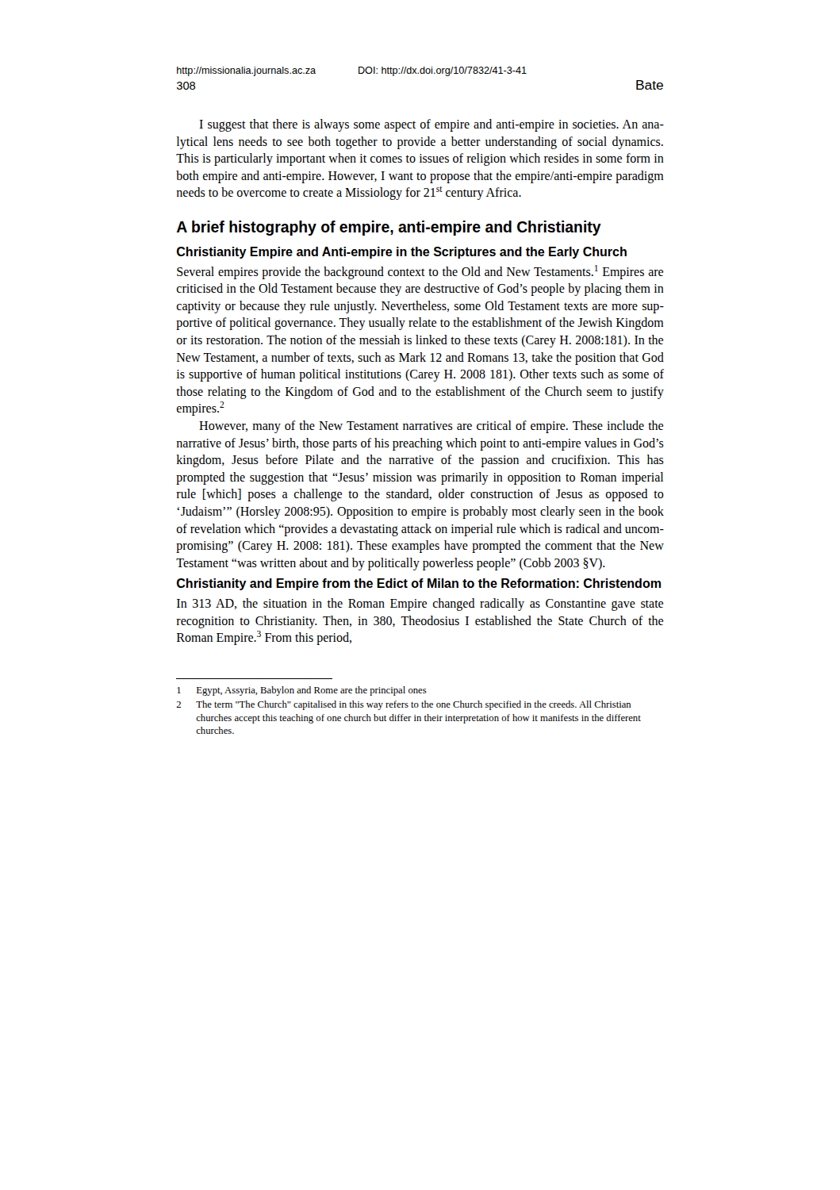http://missionalia.journals.ac.za DOI: http://dx.doi.org/10/7832/41-3-41
308 Bate
I suggest that there is always some aspect of empire and anti-empire in societies. An analytical lens needs to see both together to provide a better understanding of social dynamics. This is particularly important when it comes to issues of religion which resides in some form in both empire and anti-empire. However, I want to propose that the empire/anti-empire paradigm needs to be overcome to create a Missiology for 21st century Africa.
A brief histography of empire, anti-empire and Christianity
Christianity Empire and Anti-empire in the Scriptures and the Early Church
Several empires provide the background context to the Old and New Testaments.1 Empires are criticised in the Old Testament because they are destructive of God’s people by placing them in captivity or because they rule unjustly. Nevertheless, some Old Testament texts are more supportive of political governance. They usually relate to the establishment of the Jewish Kingdom or its restoration. The notion of the messiah is linked to these texts (Carey H. 2008:181). In the New Testament, a number of texts, such as Mark 12 and Romans 13, take the position that God is supportive of human political institutions (Carey H. 2008 181). Other texts such as some of those relating to the Kingdom of God and to the establishment of the Church seem to justify empires.2
However, many of the New Testament narratives are critical of empire. These include the narrative of Jesus’ birth, those parts of his preaching which point to anti-empire values in God’s kingdom, Jesus before Pilate and the narrative of the passion and crucifixion. This has prompted the suggestion that “Jesus’ mission was primarily in opposition to Roman imperial rule [which] poses a challenge to the standard, older construction of Jesus as opposed to ‘Judaism’” (Horsley 2008:95). Opposition to empire is probably most clearly seen in the book of revelation which “provides a devastating attack on imperial rule which is radical and uncompromising” (Carey H. 2008: 181). These examples have prompted the comment that the New Testament “was written about and by politically powerless people” (Cobb 2003 §V).
Christianity and Empire from the Edict of Milan to the Reformation: Christendom
In 313 AD, the situation in the Roman Empire changed radically as Constantine gave state recognition to Christianity. Then, in 380, Theodosius I established the State Church of the Roman Empire.3 From this period,
1 Egypt, Assyria, Babylon and Rome are the principal ones
2 The term "The Church" capitalised in this way refers to the one Church specified in the creeds. All Christian churches accept this teaching of one church but differ in their interpretation of how it manifests in the different churches.